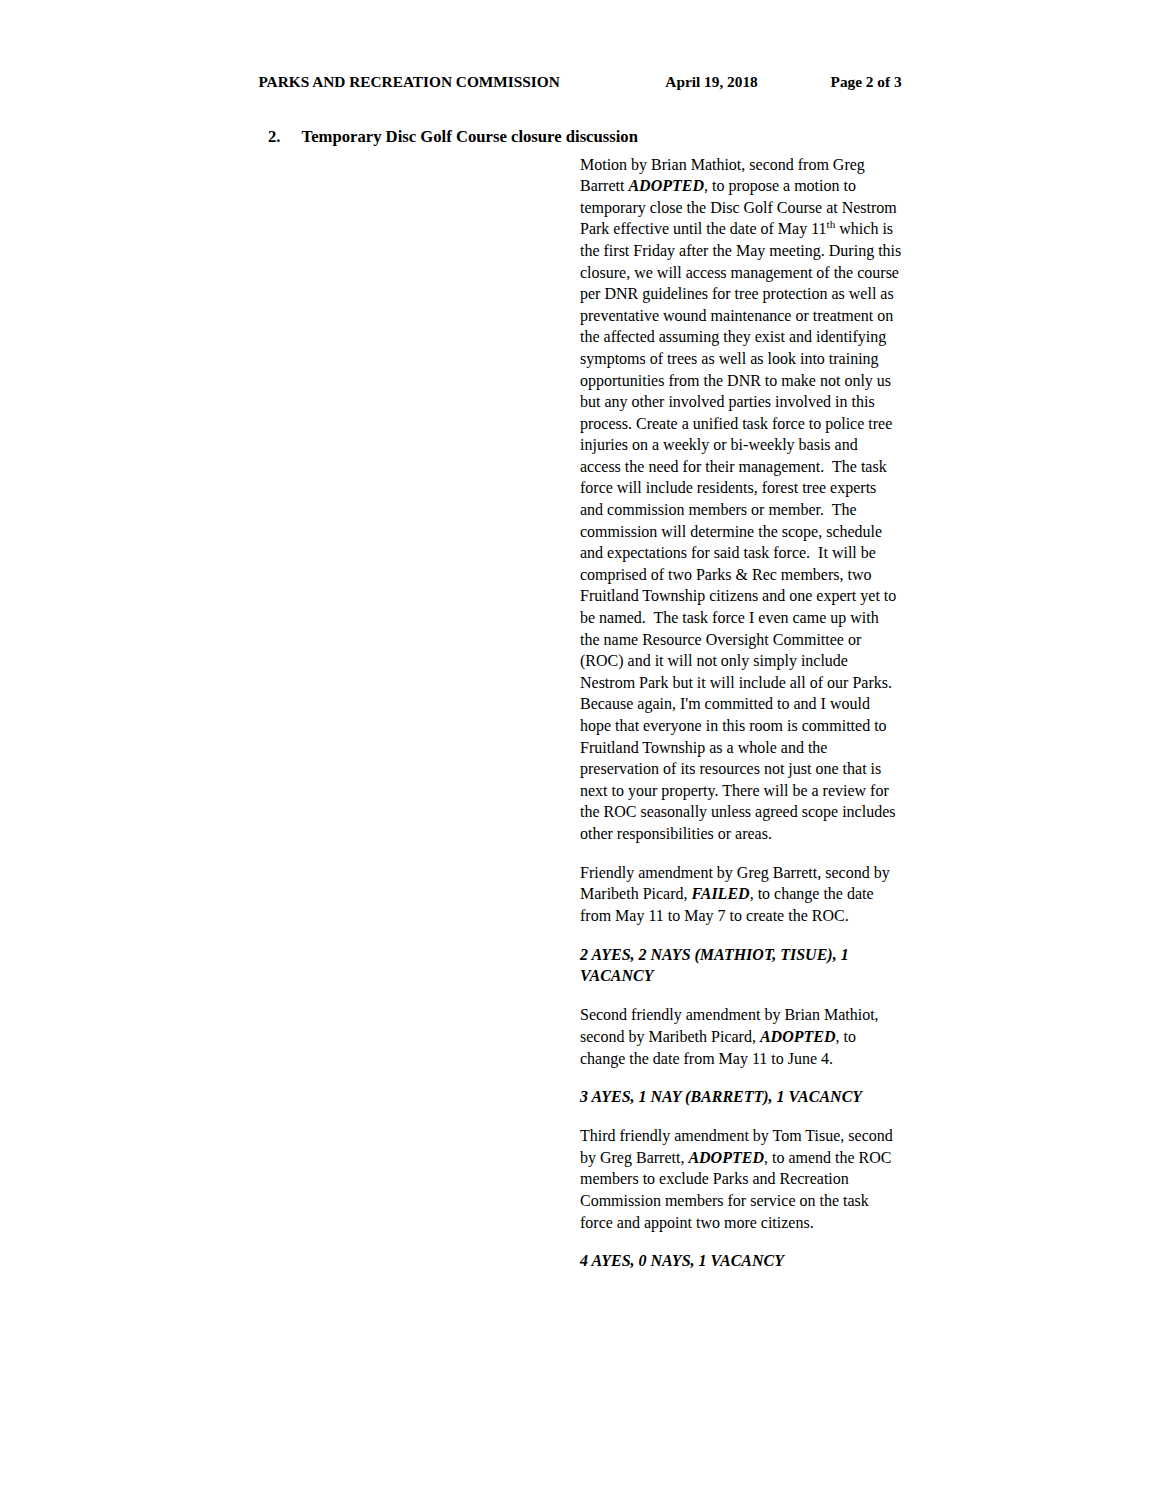PARKS AND RECREATION COMMISSION April 19, 2018 Page 2 of 3
2. Temporary Disc Golf Course closure discussion
Motion by Brian Mathiot, second from Greg Barrett ADOPTED, to propose a motion to temporary close the Disc Golf Course at Nestrom Park effective until the date of May 11th which is the first Friday after the May meeting. During this closure, we will access management of the course per DNR guidelines for tree protection as well as preventative wound maintenance or treatment on the affected assuming they exist and identifying symptoms of trees as well as look into training opportunities from the DNR to make not only us but any other involved parties involved in this process. Create a unified task force to police tree injuries on a weekly or bi-weekly basis and access the need for their management. The task force will include residents, forest tree experts and commission members or member. The commission will determine the scope, schedule and expectations for said task force. It will be comprised of two Parks & Rec members, two Fruitland Township citizens and one expert yet to be named. The task force I even came up with the name Resource Oversight Committee or (ROC) and it will not only simply include Nestrom Park but it will include all of our Parks. Because again, I'm committed to and I would hope that everyone in this room is committed to Fruitland Township as a whole and the preservation of its resources not just one that is next to your property. There will be a review for the ROC seasonally unless agreed scope includes other responsibilities or areas.
Friendly amendment by Greg Barrett, second by Maribeth Picard, FAILED, to change the date from May 11 to May 7 to create the ROC.
2 AYES, 2 NAYS (MATHIOT, TISUE), 1 VACANCY
Second friendly amendment by Brian Mathiot, second by Maribeth Picard, ADOPTED, to change the date from May 11 to June 4.
3 AYES, 1 NAY (BARRETT), 1 VACANCY
Third friendly amendment by Tom Tisue, second by Greg Barrett, ADOPTED, to amend the ROC members to exclude Parks and Recreation Commission members for service on the task force and appoint two more citizens.
4 AYES, 0 NAYS, 1 VACANCY